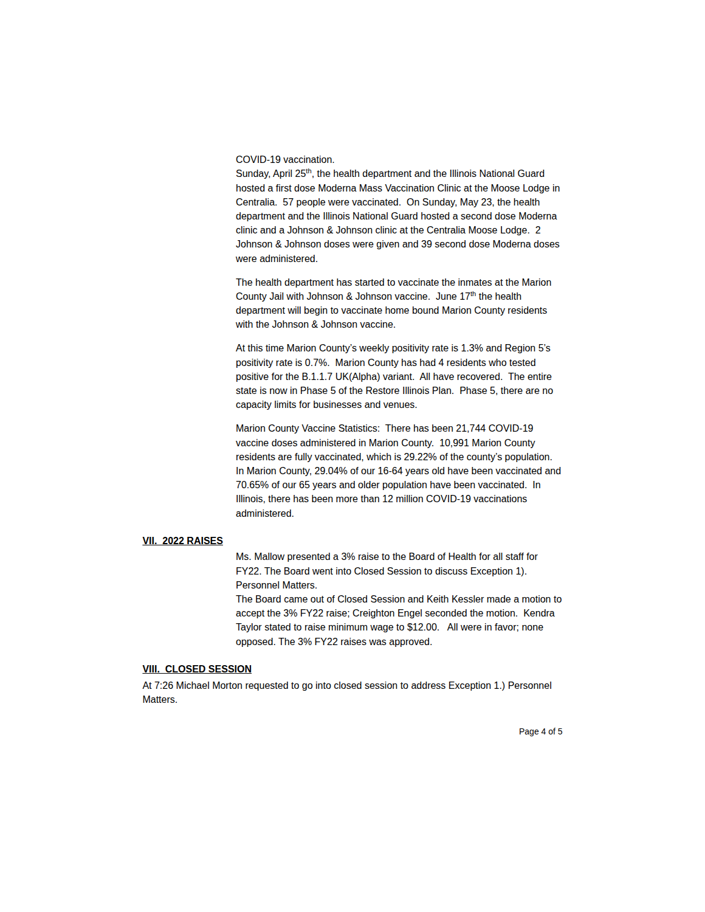COVID-19 vaccination.
Sunday, April 25th, the health department and the Illinois National Guard hosted a first dose Moderna Mass Vaccination Clinic at the Moose Lodge in Centralia. 57 people were vaccinated. On Sunday, May 23, the health department and the Illinois National Guard hosted a second dose Moderna clinic and a Johnson & Johnson clinic at the Centralia Moose Lodge. 2 Johnson & Johnson doses were given and 39 second dose Moderna doses were administered.
The health department has started to vaccinate the inmates at the Marion County Jail with Johnson & Johnson vaccine. June 17th the health department will begin to vaccinate home bound Marion County residents with the Johnson & Johnson vaccine.
At this time Marion County’s weekly positivity rate is 1.3% and Region 5’s positivity rate is 0.7%. Marion County has had 4 residents who tested positive for the B.1.1.7 UK(Alpha) variant. All have recovered. The entire state is now in Phase 5 of the Restore Illinois Plan. Phase 5, there are no capacity limits for businesses and venues.
Marion County Vaccine Statistics: There has been 21,744 COVID-19 vaccine doses administered in Marion County. 10,991 Marion County residents are fully vaccinated, which is 29.22% of the county’s population. In Marion County, 29.04% of our 16-64 years old have been vaccinated and 70.65% of our 65 years and older population have been vaccinated. In Illinois, there has been more than 12 million COVID-19 vaccinations administered.
VII. 2022 RAISES
Ms. Mallow presented a 3% raise to the Board of Health for all staff for FY22. The Board went into Closed Session to discuss Exception 1). Personnel Matters.
The Board came out of Closed Session and Keith Kessler made a motion to accept the 3% FY22 raise; Creighton Engel seconded the motion. Kendra Taylor stated to raise minimum wage to $12.00. All were in favor; none opposed. The 3% FY22 raises was approved.
VIII. CLOSED SESSION
At 7:26 Michael Morton requested to go into closed session to address Exception 1.) Personnel Matters.
Page 4 of 5